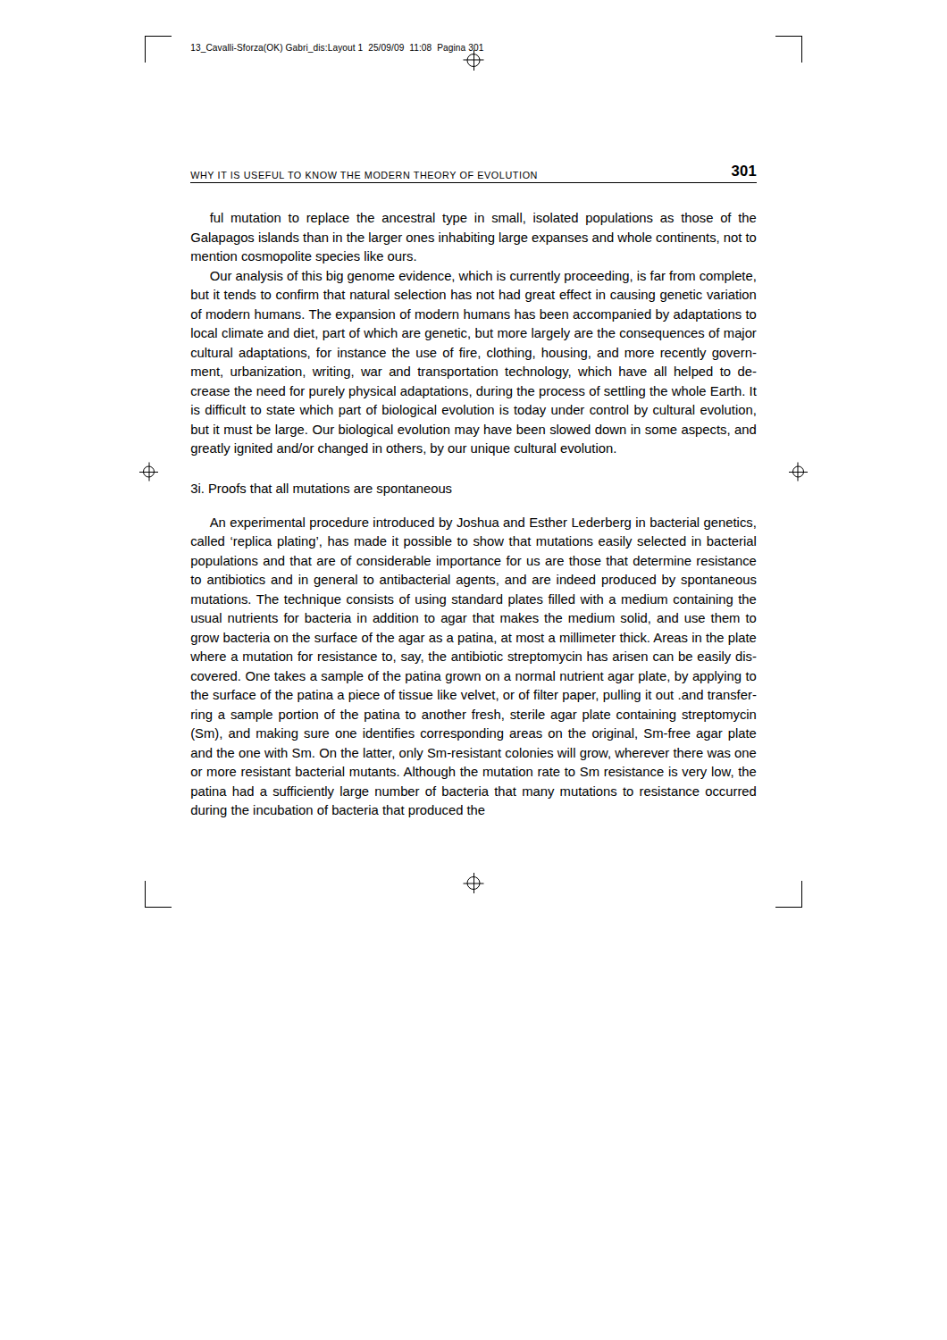13_Cavalli-Sforza(OK) Gabri_dis:Layout 1 25/09/09 11:08 Pagina 301
Why it is useful to know the modern theory of evolution 301
ful mutation to replace the ancestral type in small, isolated populations as those of the Galapagos islands than in the larger ones inhabiting large expanses and whole continents, not to mention cosmopolite species like ours.
Our analysis of this big genome evidence, which is currently proceeding, is far from complete, but it tends to confirm that natural selection has not had great effect in causing genetic variation of modern humans. The expansion of modern humans has been accompanied by adaptations to local climate and diet, part of which are genetic, but more largely are the consequences of major cultural adaptations, for instance the use of fire, clothing, housing, and more recently government, urbanization, writing, war and transportation technology, which have all helped to decrease the need for purely physical adaptations, during the process of settling the whole Earth. It is difficult to state which part of biological evolution is today under control by cultural evolution, but it must be large. Our biological evolution may have been slowed down in some aspects, and greatly ignited and/or changed in others, by our unique cultural evolution.
3i. Proofs that all mutations are spontaneous
An experimental procedure introduced by Joshua and Esther Lederberg in bacterial genetics, called ‘replica plating’, has made it possible to show that mutations easily selected in bacterial populations and that are of considerable importance for us are those that determine resistance to antibiotics and in general to antibacterial agents, and are indeed produced by spontaneous mutations. The technique consists of using standard plates filled with a medium containing the usual nutrients for bacteria in addition to agar that makes the medium solid, and use them to grow bacteria on the surface of the agar as a patina, at most a millimeter thick. Areas in the plate where a mutation for resistance to, say, the antibiotic streptomycin has arisen can be easily discovered. One takes a sample of the patina grown on a normal nutrient agar plate, by applying to the surface of the patina a piece of tissue like velvet, or of filter paper, pulling it out .and transferring a sample portion of the patina to another fresh, sterile agar plate containing streptomycin (Sm), and making sure one identifies corresponding areas on the original, Sm-free agar plate and the one with Sm. On the latter, only Sm-resistant colonies will grow, wherever there was one or more resistant bacterial mutants. Although the mutation rate to Sm resistance is very low, the patina had a sufficiently large number of bacteria that many mutations to resistance occurred during the incubation of bacteria that produced the